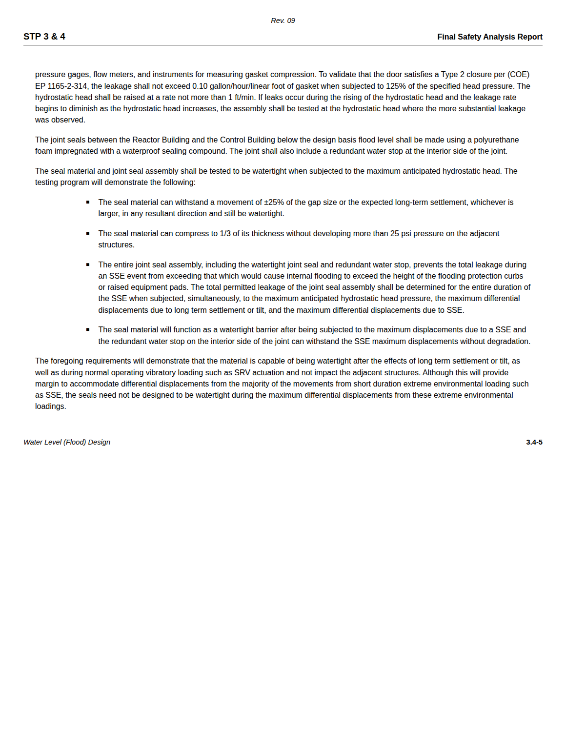Rev. 09
STP 3 & 4
Final Safety Analysis Report
pressure gages, flow meters, and instruments for measuring gasket compression. To validate that the door satisfies a Type 2 closure per (COE) EP 1165-2-314, the leakage shall not exceed 0.10 gallon/hour/linear foot of gasket when subjected to 125% of the specified head pressure. The hydrostatic head shall be raised at a rate not more than 1 ft/min. If leaks occur during the rising of the hydrostatic head and the leakage rate begins to diminish as the hydrostatic head increases, the assembly shall be tested at the hydrostatic head where the more substantial leakage was observed.
The joint seals between the Reactor Building and the Control Building below the design basis flood level shall be made using a polyurethane foam impregnated with a waterproof sealing compound. The joint shall also include a redundant water stop at the interior side of the joint.
The seal material and joint seal assembly shall be tested to be watertight when subjected to the maximum anticipated hydrostatic head. The testing program will demonstrate the following:
The seal material can withstand a movement of ±25% of the gap size or the expected long-term settlement, whichever is larger, in any resultant direction and still be watertight.
The seal material can compress to 1/3 of its thickness without developing more than 25 psi pressure on the adjacent structures.
The entire joint seal assembly, including the watertight joint seal and redundant water stop, prevents the total leakage during an SSE event from exceeding that which would cause internal flooding to exceed the height of the flooding protection curbs or raised equipment pads. The total permitted leakage of the joint seal assembly shall be determined for the entire duration of the SSE when subjected, simultaneously, to the maximum anticipated hydrostatic head pressure, the maximum differential displacements due to long term settlement or tilt, and the maximum differential displacements due to SSE.
The seal material will function as a watertight barrier after being subjected to the maximum displacements due to a SSE and the redundant water stop on the interior side of the joint can withstand the SSE maximum displacements without degradation.
The foregoing requirements will demonstrate that the material is capable of being watertight after the effects of long term settlement or tilt, as well as during normal operating vibratory loading such as SRV actuation and not impact the adjacent structures. Although this will provide margin to accommodate differential displacements from the majority of the movements from short duration extreme environmental loading such as SSE, the seals need not be designed to be watertight during the maximum differential displacements from these extreme environmental loadings.
Water Level (Flood) Design
3.4-5